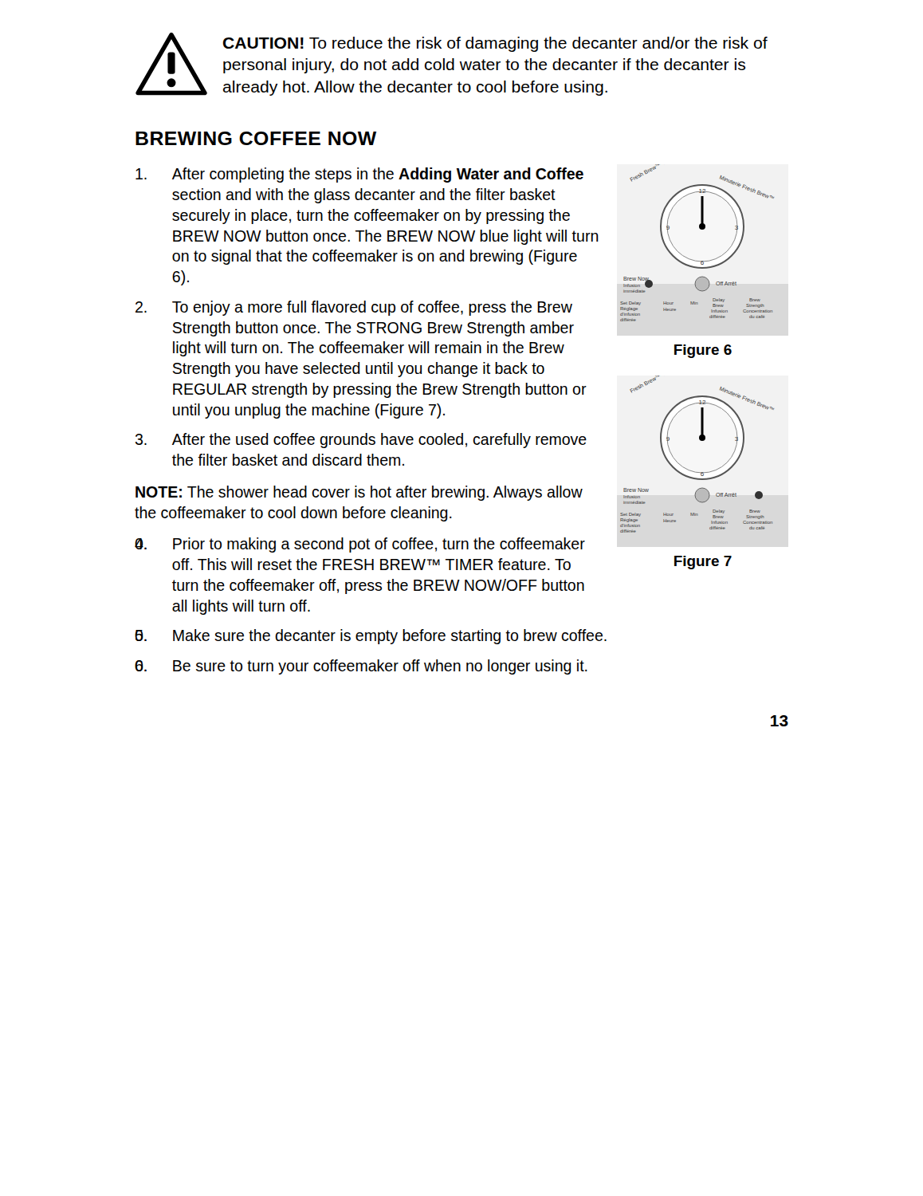CAUTION! To reduce the risk of damaging the decanter and/or the risk of personal injury, do not add cold water to the decanter if the decanter is already hot. Allow the decanter to cool before using.
BREWING COFFEE NOW
12 3 6 9 Fresh Brew™ Timer Minuterie Fresh Brew™ Brew Now Infusion immédiate Off Arrêt Set Delay Réglage d'infusion différée Hour Heure Min Delay Brew Infusion différée Brew Strength Concentration du café
Figure 6
12 3 6 9 Fresh Brew™ Timer Minuterie Fresh Brew™ Brew Now Infusion immédiate Off Arrêt Set Delay Réglage d'infusion différée Hour Heure Min Delay Brew Infusion différée Brew Strength Concentration du café
Figure 7
After completing the steps in the Adding Water and Coffee section and with the glass decanter and the filter basket securely in place, turn the coffeemaker on by pressing the BREW NOW button once. The BREW NOW blue light will turn on to signal that the coffeemaker is on and brewing (Figure 6).
To enjoy a more full flavored cup of coffee, press the Brew Strength button once. The STRONG Brew Strength amber light will turn on. The coffeemaker will remain in the Brew Strength you have selected until you change it back to REGULAR strength by pressing the Brew Strength button or until you unplug the machine (Figure 7).
After the used coffee grounds have cooled, carefully remove the filter basket and discard them.
NOTE: The shower head cover is hot after brewing. Always allow the coffeemaker to cool down before cleaning.
4. Prior to making a second pot of coffee, turn the coffeemaker off. This will reset the FRESH BREW™ TIMER feature. To turn the coffeemaker off, press the BREW NOW/OFF button all lights will turn off.
5. Make sure the decanter is empty before starting to brew coffee.
6. Be sure to turn your coffeemaker off when no longer using it.
13